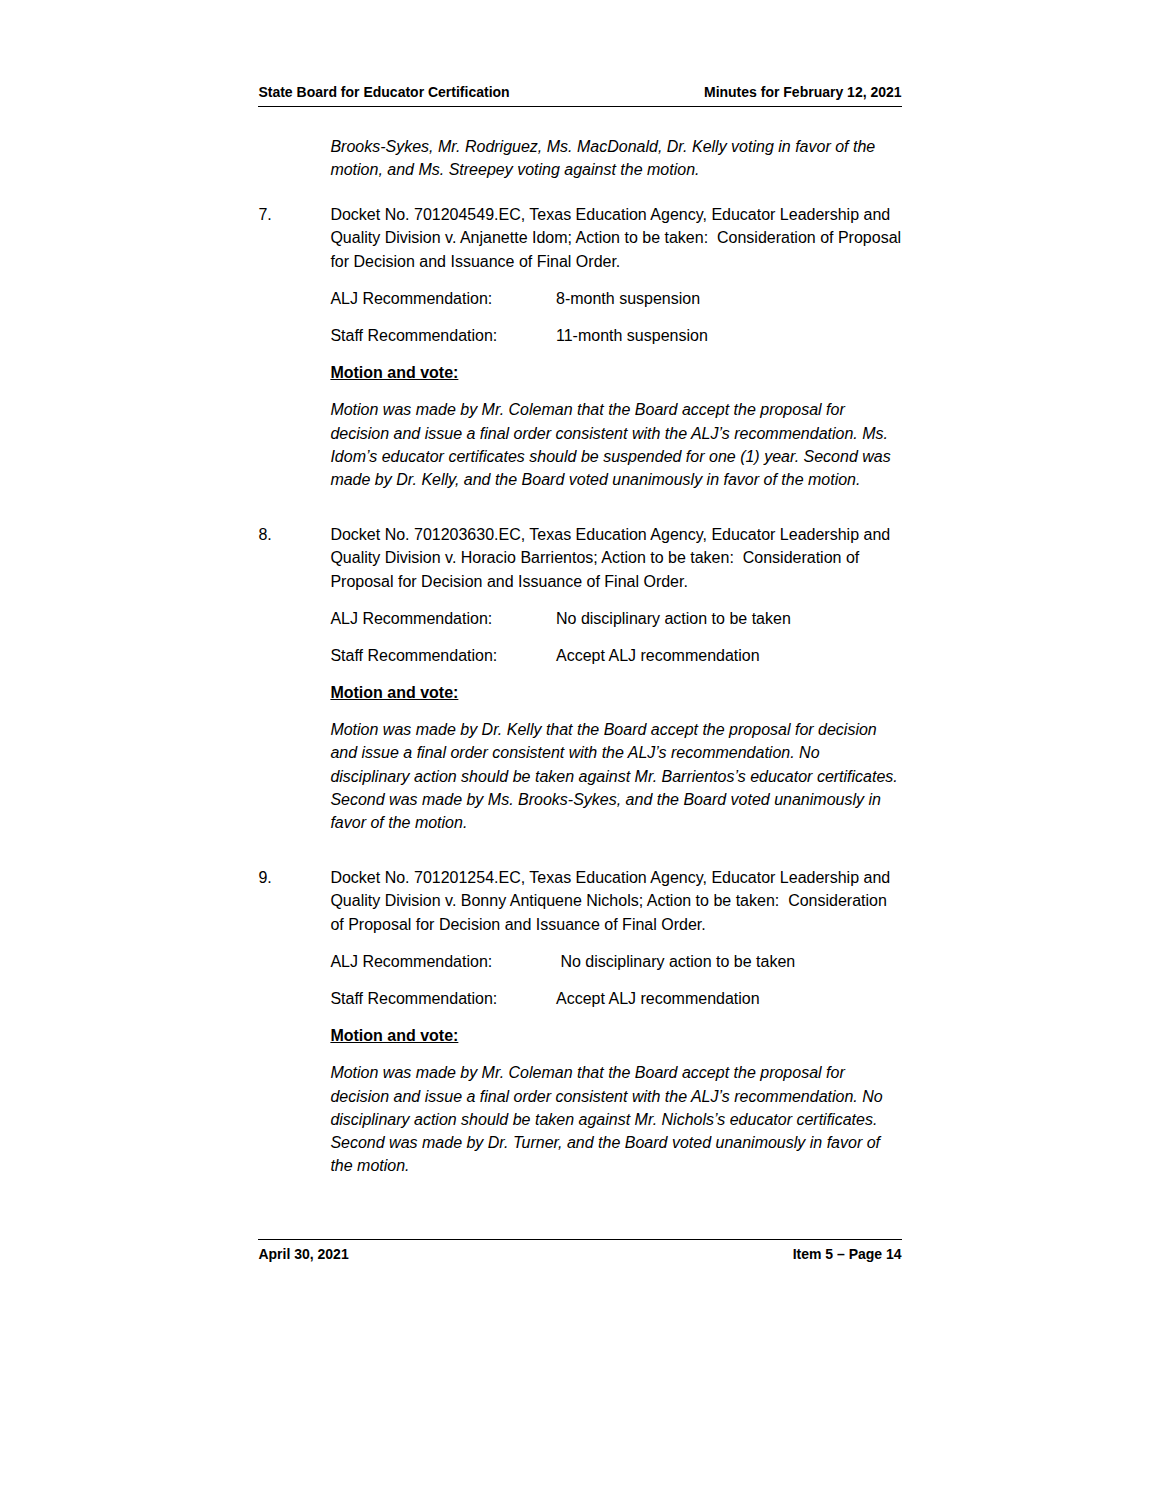State Board for Educator Certification
Minutes for February 12, 2021
Brooks-Sykes, Mr. Rodriguez, Ms. MacDonald, Dr. Kelly voting in favor of the motion, and Ms. Streepey voting against the motion.
7.
Docket No. 701204549.EC, Texas Education Agency, Educator Leadership and Quality Division v. Anjanette Idom; Action to be taken: Consideration of Proposal for Decision and Issuance of Final Order.
ALJ Recommendation:
8-month suspension
Staff Recommendation:
11-month suspension
Motion and vote:
Motion was made by Mr. Coleman that the Board accept the proposal for decision and issue a final order consistent with the ALJ’s recommendation. Ms. Idom’s educator certificates should be suspended for one (1) year. Second was made by Dr. Kelly, and the Board voted unanimously in favor of the motion.
8.
Docket No. 701203630.EC, Texas Education Agency, Educator Leadership and Quality Division v. Horacio Barrientos; Action to be taken: Consideration of Proposal for Decision and Issuance of Final Order.
ALJ Recommendation:
No disciplinary action to be taken
Staff Recommendation:
Accept ALJ recommendation
Motion and vote:
Motion was made by Dr. Kelly that the Board accept the proposal for decision and issue a final order consistent with the ALJ’s recommendation. No disciplinary action should be taken against Mr. Barrientos’s educator certificates. Second was made by Ms. Brooks-Sykes, and the Board voted unanimously in favor of the motion.
9.
Docket No. 701201254.EC, Texas Education Agency, Educator Leadership and Quality Division v. Bonny Antiquene Nichols; Action to be taken: Consideration of Proposal for Decision and Issuance of Final Order.
ALJ Recommendation:
No disciplinary action to be taken
Staff Recommendation:
Accept ALJ recommendation
Motion and vote:
Motion was made by Mr. Coleman that the Board accept the proposal for decision and issue a final order consistent with the ALJ’s recommendation. No disciplinary action should be taken against Mr. Nichols’s educator certificates. Second was made by Dr. Turner, and the Board voted unanimously in favor of the motion.
April 30, 2021
Item 5 – Page 14